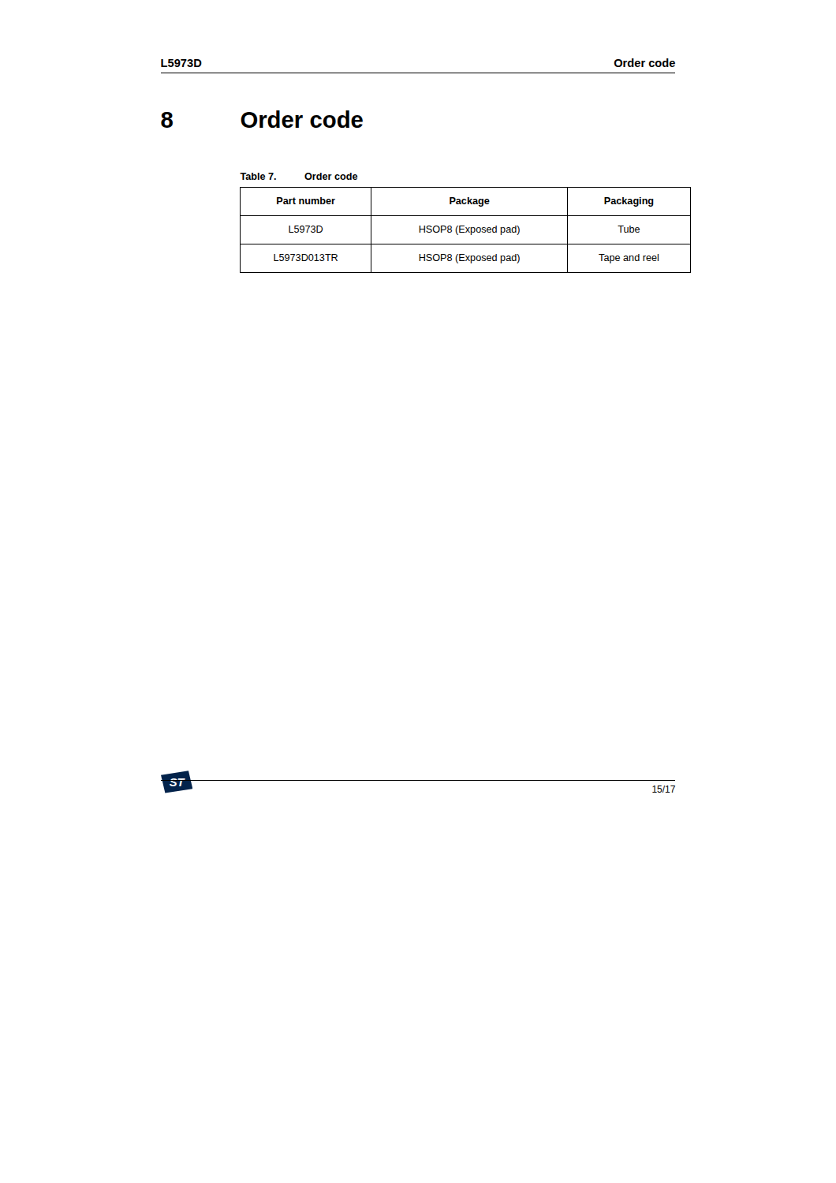L5973D
Order code
8 Order code
Table 7. Order code
| Part number | Package | Packaging |
| --- | --- | --- |
| L5973D | HSOP8 (Exposed pad) | Tube |
| L5973D013TR | HSOP8 (Exposed pad) | Tape and reel |
ST
15/17